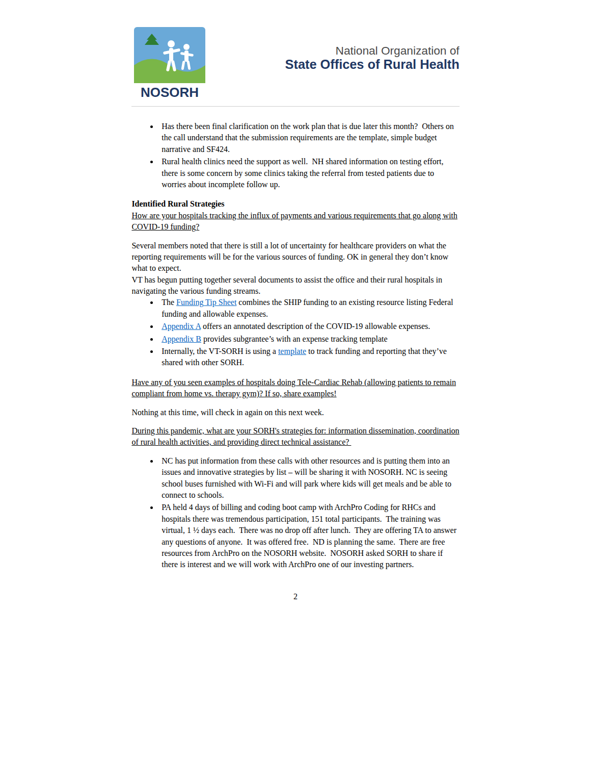NOSORH
National Organization of
State Offices of Rural Health
Has there been final clarification on the work plan that is due later this month? Others on the call understand that the submission requirements are the template, simple budget narrative and SF424.
Rural health clinics need the support as well. NH shared information on testing effort, there is some concern by some clinics taking the referral from tested patients due to worries about incomplete follow up.
Identified Rural Strategies
How are your hospitals tracking the influx of payments and various requirements that go along with COVID-19 funding?
Several members noted that there is still a lot of uncertainty for healthcare providers on what the reporting requirements will be for the various sources of funding. OK in general they don’t know what to expect.
VT has begun putting together several documents to assist the office and their rural hospitals in navigating the various funding streams.
The Funding Tip Sheet combines the SHIP funding to an existing resource listing Federal funding and allowable expenses.
Appendix A offers an annotated description of the COVID-19 allowable expenses.
Appendix B provides subgrantee’s with an expense tracking template
Internally, the VT-SORH is using a template to track funding and reporting that they’ve shared with other SORH.
Have any of you seen examples of hospitals doing Tele-Cardiac Rehab (allowing patients to remain compliant from home vs. therapy gym)? If so, share examples!
Nothing at this time, will check in again on this next week.
During this pandemic, what are your SORH's strategies for: information dissemination, coordination of rural health activities, and providing direct technical assistance?
NC has put information from these calls with other resources and is putting them into an issues and innovative strategies by list – will be sharing it with NOSORH. NC is seeing school buses furnished with Wi-Fi and will park where kids will get meals and be able to connect to schools.
PA held 4 days of billing and coding boot camp with ArchPro Coding for RHCs and hospitals there was tremendous participation, 151 total participants. The training was virtual, 1 ½ days each. There was no drop off after lunch. They are offering TA to answer any questions of anyone. It was offered free. ND is planning the same. There are free resources from ArchPro on the NOSORH website. NOSORH asked SORH to share if there is interest and we will work with ArchPro one of our investing partners.
2